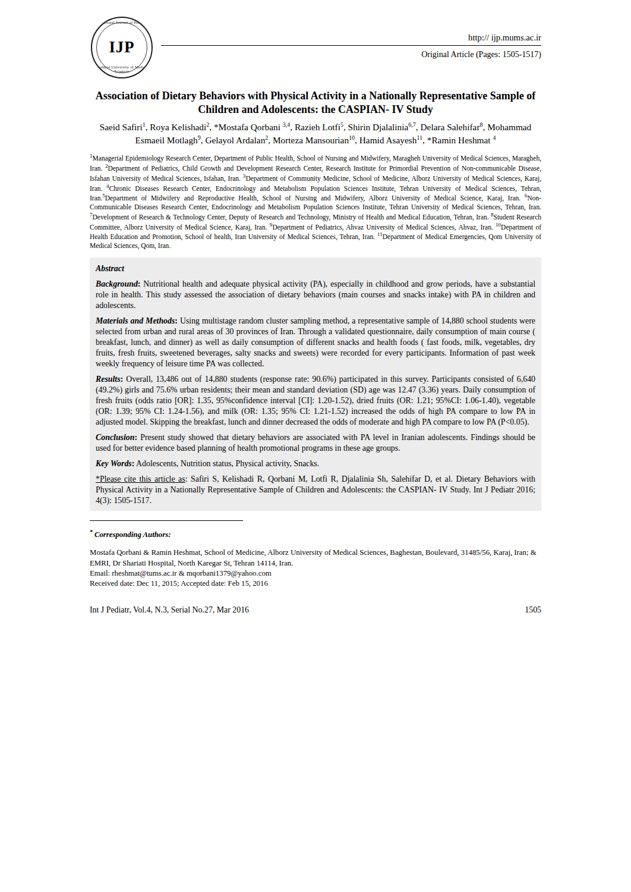International Journal of Pediatrics
IJP
Mashhad University of Medical Sciences
http:// ijp.mums.ac.ir
Original Article (Pages: 1505-1517)
Association of Dietary Behaviors with Physical Activity in a Nationally Representative Sample of Children and Adolescents: the CASPIAN- IV Study
Saeid Safiri1, Roya Kelishadi2, *Mostafa Qorbani 3,4, Razieh Lotfi5, Shirin Djalalinia6,7, Delara Salehifar8, Mohammad Esmaeil Motlagh9, Gelayol Ardalan2, Morteza Mansourian10, Hamid Asayesh11, *Ramin Heshmat 4
1Managerial Epidemiology Research Center, Department of Public Health, School of Nursing and Midwifery, Maragheh University of Medical Sciences, Maragheh, Iran. 2Department of Pediatrics, Child Growth and Development Research Center, Research Institute for Primordial Prevention of Non-communicable Disease, Isfahan University of Medical Sciences, Isfahan, Iran. 3Department of Community Medicine, School of Medicine, Alborz University of Medical Sciences, Karaj, Iran. 4Chronic Diseases Research Center, Endocrinology and Metabolism Population Sciences Institute, Tehran University of Medical Sciences, Tehran, Iran.5Department of Midwifery and Reproductive Health, School of Nursing and Midwifery, Alborz University of Medical Science, Karaj, Iran. 6Non-Communicable Diseases Research Center, Endocrinology and Metabolism Population Sciences Institute, Tehran University of Medical Sciences, Tehran, Iran. 7Development of Research & Technology Center, Deputy of Research and Technology, Ministry of Health and Medical Education, Tehran, Iran. 8Student Research Committee, Alborz University of Medical Science, Karaj, Iran. 9Department of Pediatrics, Ahvaz University of Medical Sciences, Ahvaz, Iran. 10Department of Health Education and Promotion, School of health, Iran University of Medical Sciences, Tehran, Iran. 11Department of Medical Emergencies, Qom University of Medical Sciences, Qom, Iran.
Abstract
Background: Nutritional health and adequate physical activity (PA), especially in childhood and grow periods, have a substantial role in health. This study assessed the association of dietary behaviors (main courses and snacks intake) with PA in children and adolescents.
Materials and Methods: Using multistage random cluster sampling method, a representative sample of 14,880 school students were selected from urban and rural areas of 30 provinces of Iran. Through a validated questionnaire, daily consumption of main course ( breakfast, lunch, and dinner) as well as daily consumption of different snacks and health foods ( fast foods, milk, vegetables, dry fruits, fresh fruits, sweetened beverages, salty snacks and sweets) were recorded for every participants. Information of past week weekly frequency of leisure time PA was collected.
Results: Overall, 13,486 out of 14,880 students (response rate: 90.6%) participated in this survey. Participants consisted of 6,640 (49.2%) girls and 75.6% urban residents; their mean and standard deviation (SD) age was 12.47 (3.36) years. Daily consumption of fresh fruits (odds ratio [OR]: 1.35, 95%confidence interval [CI]: 1.20-1.52), dried fruits (OR: 1.21; 95%CI: 1.06-1.40), vegetable (OR: 1.39; 95% CI: 1.24-1.56), and milk (OR: 1.35; 95% CI: 1.21-1.52) increased the odds of high PA compare to low PA in adjusted model. Skipping the breakfast, lunch and dinner decreased the odds of moderate and high PA compare to low PA (P<0.05).
Conclusion: Present study showed that dietary behaviors are associated with PA level in Iranian adolescents. Findings should be used for better evidence based planning of health promotional programs in these age groups.
Key Words: Adolescents, Nutrition status, Physical activity, Snacks.
*Please cite this article as: Safiri S, Kelishadi R, Qorbani M, Lotfi R, Djalalinia Sh, Salehifar D, et al. Dietary Behaviors with Physical Activity in a Nationally Representative Sample of Children and Adolescents: the CASPIAN- IV Study. Int J Pediatr 2016; 4(3): 1505-1517.
* Corresponding Authors:
Mostafa Qorbani & Ramin Heshmat, School of Medicine, Alborz University of Medical Sciences, Baghestan, Boulevard, 31485/56, Karaj, Iran; & EMRI, Dr Shariati Hospital, North Karegar St, Tehran 14114, Iran.
Email: rheshmat@tums.ac.ir & mqorbani1379@yahoo.com
Received date: Dec 11, 2015; Accepted date: Feb 15, 2016
Int J Pediatr, Vol.4, N.3, Serial No.27, Mar 2016
1505